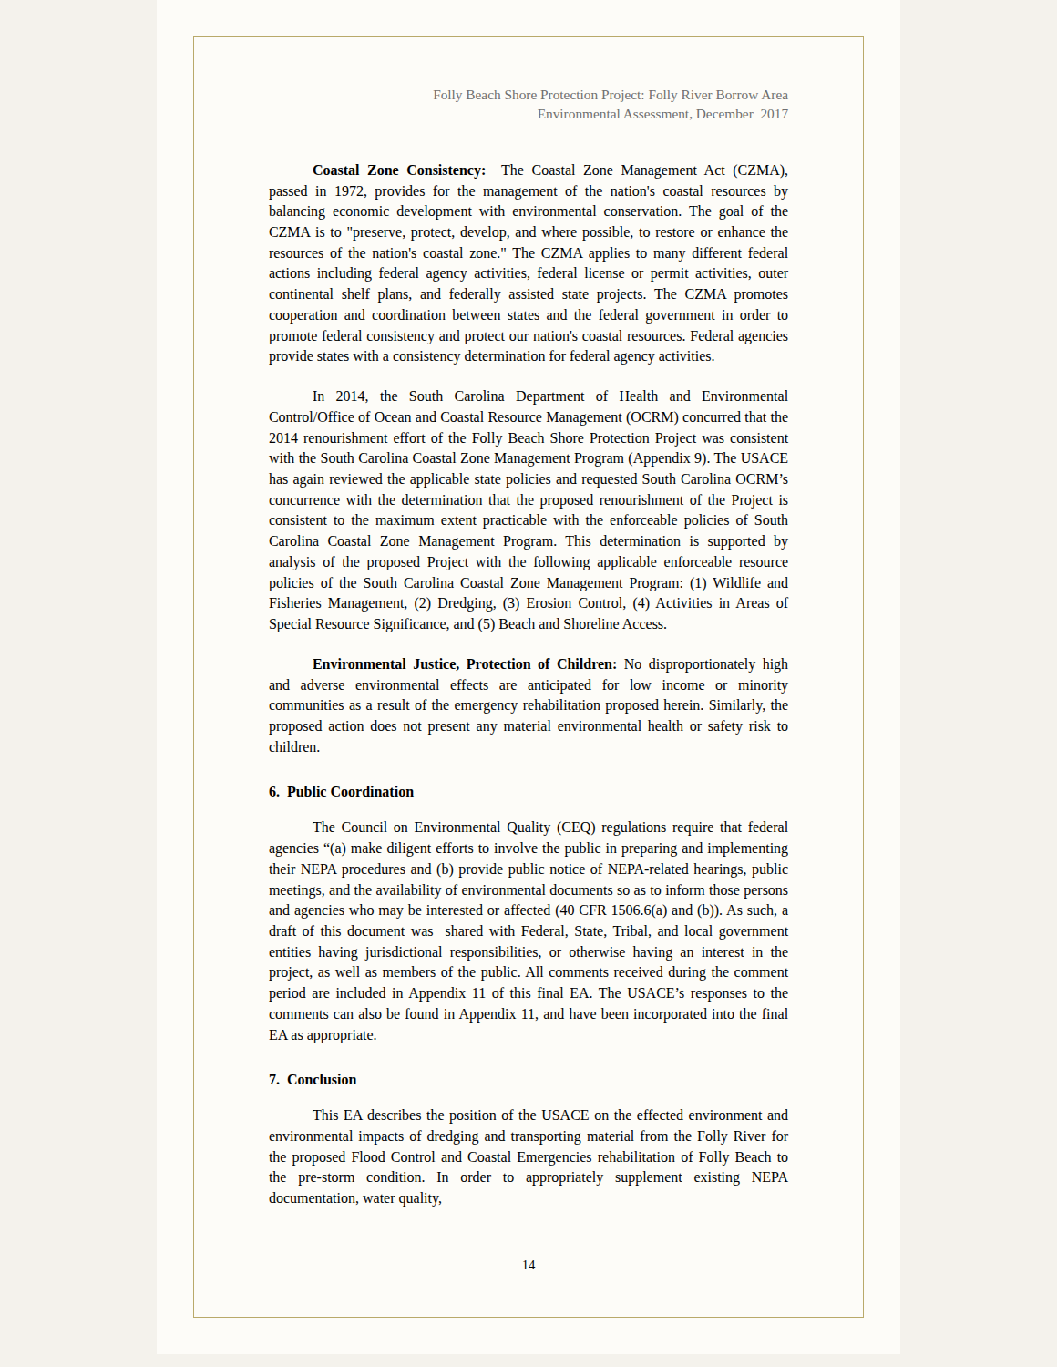Folly Beach Shore Protection Project: Folly River Borrow Area
Environmental Assessment, December 2017
Coastal Zone Consistency: The Coastal Zone Management Act (CZMA), passed in 1972, provides for the management of the nation's coastal resources by balancing economic development with environmental conservation. The goal of the CZMA is to "preserve, protect, develop, and where possible, to restore or enhance the resources of the nation's coastal zone." The CZMA applies to many different federal actions including federal agency activities, federal license or permit activities, outer continental shelf plans, and federally assisted state projects. The CZMA promotes cooperation and coordination between states and the federal government in order to promote federal consistency and protect our nation's coastal resources. Federal agencies provide states with a consistency determination for federal agency activities.
In 2014, the South Carolina Department of Health and Environmental Control/Office of Ocean and Coastal Resource Management (OCRM) concurred that the 2014 renourishment effort of the Folly Beach Shore Protection Project was consistent with the South Carolina Coastal Zone Management Program (Appendix 9). The USACE has again reviewed the applicable state policies and requested South Carolina OCRM’s concurrence with the determination that the proposed renourishment of the Project is consistent to the maximum extent practicable with the enforceable policies of South Carolina Coastal Zone Management Program. This determination is supported by analysis of the proposed Project with the following applicable enforceable resource policies of the South Carolina Coastal Zone Management Program: (1) Wildlife and Fisheries Management, (2) Dredging, (3) Erosion Control, (4) Activities in Areas of Special Resource Significance, and (5) Beach and Shoreline Access.
Environmental Justice, Protection of Children: No disproportionately high and adverse environmental effects are anticipated for low income or minority communities as a result of the emergency rehabilitation proposed herein. Similarly, the proposed action does not present any material environmental health or safety risk to children.
6. Public Coordination
The Council on Environmental Quality (CEQ) regulations require that federal agencies “(a) make diligent efforts to involve the public in preparing and implementing their NEPA procedures and (b) provide public notice of NEPA-related hearings, public meetings, and the availability of environmental documents so as to inform those persons and agencies who may be interested or affected (40 CFR 1506.6(a) and (b)). As such, a draft of this document was shared with Federal, State, Tribal, and local government entities having jurisdictional responsibilities, or otherwise having an interest in the project, as well as members of the public. All comments received during the comment period are included in Appendix 11 of this final EA. The USACE’s responses to the comments can also be found in Appendix 11, and have been incorporated into the final EA as appropriate.
7. Conclusion
This EA describes the position of the USACE on the effected environment and environmental impacts of dredging and transporting material from the Folly River for the proposed Flood Control and Coastal Emergencies rehabilitation of Folly Beach to the pre-storm condition. In order to appropriately supplement existing NEPA documentation, water quality,
14